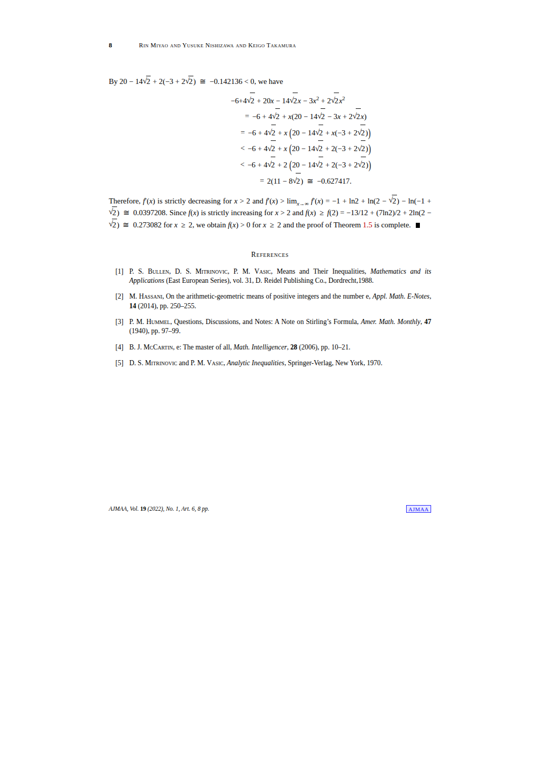8 Rin Miyao and Yusuke Nishizawa and Keigo Takamura
By 20 − 142 + 2(−3 + 22) ≅ −0.142136 < 0, we have
−6+42 + 20x − 142 x − 3x2 + 22 x2
= −6 + 42 + x(20 − 142 − 3x + 22 x)
= −6 + 42 + x (20 − 142 + x(−3 + 22))
< −6 + 42 + x (20 − 142 + 2(−3 + 22))
< −6 + 42 + 2 (20 − 142 + 2(−3 + 22))
= 2(11 − 82) ≅ −0.627417.
Therefore, f′(x) is strictly decreasing for x > 2 and f′(x) > limx→∞ f′(x) = −1 + ln2 + ln(2 − 2) − ln(−1 + 2) ≅ 0.0397208. Since f(x) is strictly increasing for x > 2 and f(x) ≥ f(2) = −13/12 + (7ln2)/2 + 2ln(2 − 2) ≅ 0.273082 for x ≥ 2, we obtain f(x) > 0 for x ≥ 2 and the proof of Theorem 1.5 is complete.
References
[1] P. S. Bullen, D. S. Mitrinovic, P. M. Vasic, Means and Their Inequalities, Mathematics and its Applications (East European Series), vol. 31, D. Reidel Publishing Co., Dordrecht,1988.
[2] M. Hassani, On the arithmetic-geometric means of positive integers and the number e, Appl. Math. E-Notes, 14 (2014), pp. 250–255.
[3] P. M. Hummel, Questions, Discussions, and Notes: A Note on Stirling’s Formula, Amer. Math. Monthly, 47 (1940), pp. 97–99.
[4] B. J. McCartin, e: The master of all, Math. Intelligencer, 28 (2006), pp. 10–21.
[5] D. S. Mitrinovic and P. M. Vasic, Analytic Inequalities, Springer-Verlag, New York, 1970.
AJMAA, Vol. 19 (2022), No. 1, Art. 6, 8 pp.
AJMAA